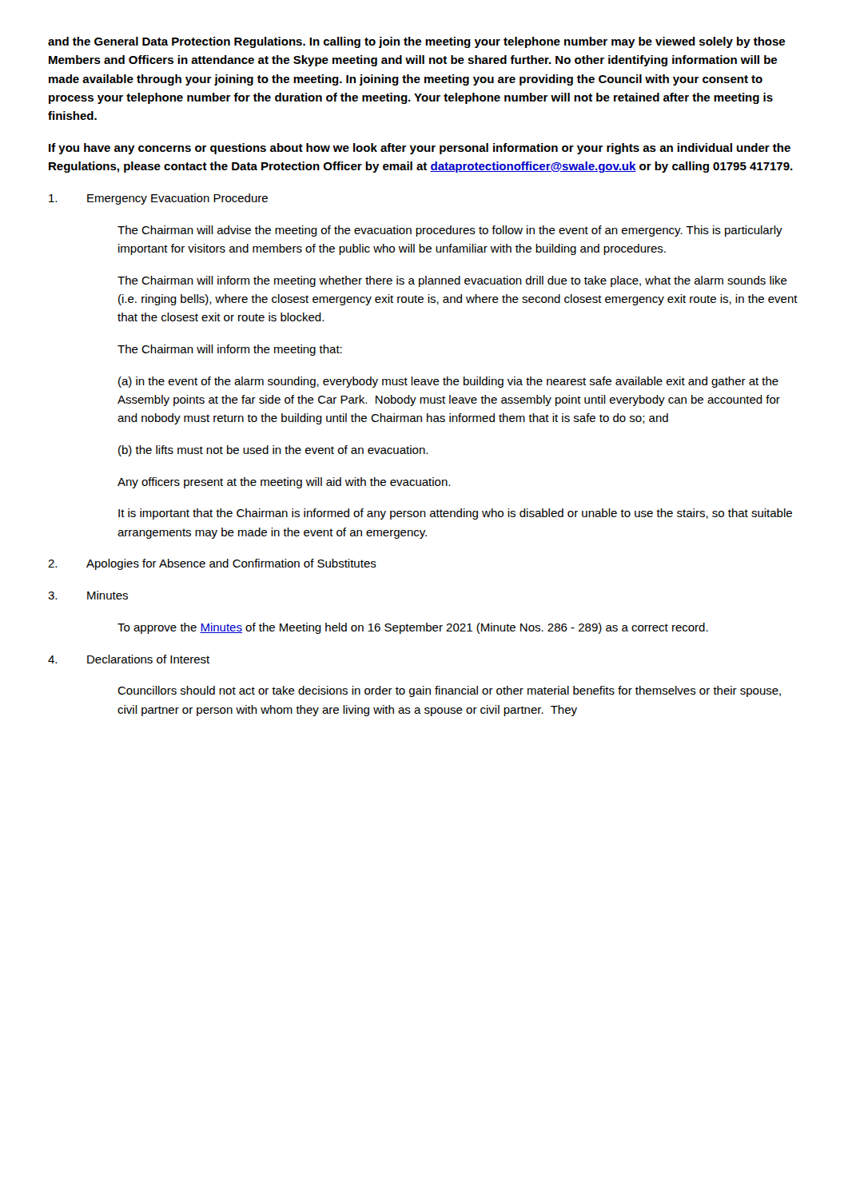and the General Data Protection Regulations. In calling to join the meeting your telephone number may be viewed solely by those Members and Officers in attendance at the Skype meeting and will not be shared further. No other identifying information will be made available through your joining to the meeting. In joining the meeting you are providing the Council with your consent to process your telephone number for the duration of the meeting. Your telephone number will not be retained after the meeting is finished.
If you have any concerns or questions about how we look after your personal information or your rights as an individual under the Regulations, please contact the Data Protection Officer by email at dataprotectionofficer@swale.gov.uk or by calling 01795 417179.
1. Emergency Evacuation Procedure
The Chairman will advise the meeting of the evacuation procedures to follow in the event of an emergency. This is particularly important for visitors and members of the public who will be unfamiliar with the building and procedures.
The Chairman will inform the meeting whether there is a planned evacuation drill due to take place, what the alarm sounds like (i.e. ringing bells), where the closest emergency exit route is, and where the second closest emergency exit route is, in the event that the closest exit or route is blocked.
The Chairman will inform the meeting that:
(a) in the event of the alarm sounding, everybody must leave the building via the nearest safe available exit and gather at the Assembly points at the far side of the Car Park. Nobody must leave the assembly point until everybody can be accounted for and nobody must return to the building until the Chairman has informed them that it is safe to do so; and
(b) the lifts must not be used in the event of an evacuation.
Any officers present at the meeting will aid with the evacuation.
It is important that the Chairman is informed of any person attending who is disabled or unable to use the stairs, so that suitable arrangements may be made in the event of an emergency.
2. Apologies for Absence and Confirmation of Substitutes
3. Minutes
To approve the Minutes of the Meeting held on 16 September 2021 (Minute Nos. 286 - 289) as a correct record.
4. Declarations of Interest
Councillors should not act or take decisions in order to gain financial or other material benefits for themselves or their spouse, civil partner or person with whom they are living with as a spouse or civil partner. They